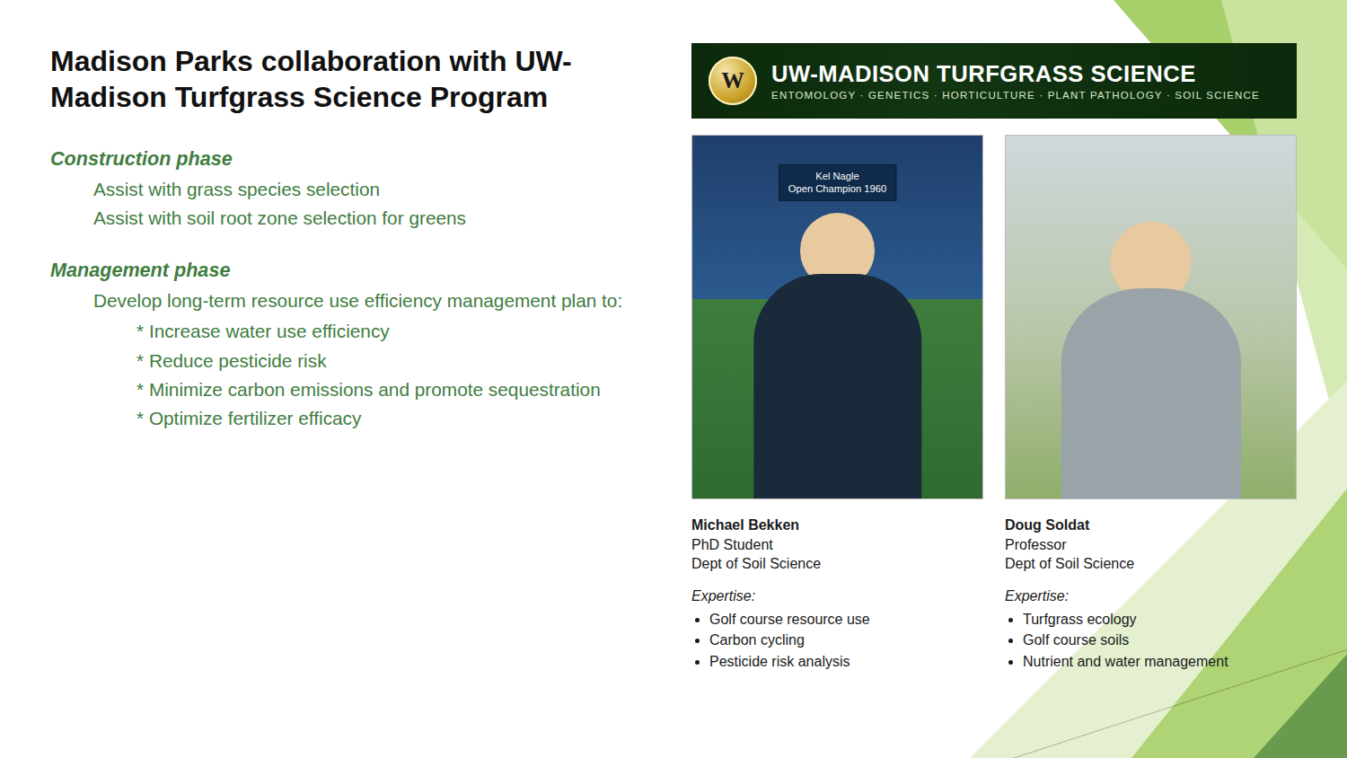Madison Parks collaboration with UW-Madison Turfgrass Science Program
Construction phase
Assist with grass species selection
Assist with soil root zone selection for greens
Management phase
Develop long-term resource use efficiency management plan to:
Increase water use efficiency
Reduce pesticide risk
Minimize carbon emissions and promote sequestration
Optimize fertilizer efficacy
W
UW-MADISON TURFGRASS SCIENCE
Entomology · Genetics · Horticulture · Plant Pathology · Soil Science
Kel Nagle
Open Champion 1960
Michael Bekken
PhD Student
Dept of Soil Science
Expertise:
Golf course resource use
Carbon cycling
Pesticide risk analysis
Doug Soldat
Professor
Dept of Soil Science
Expertise:
Turfgrass ecology
Golf course soils
Nutrient and water management